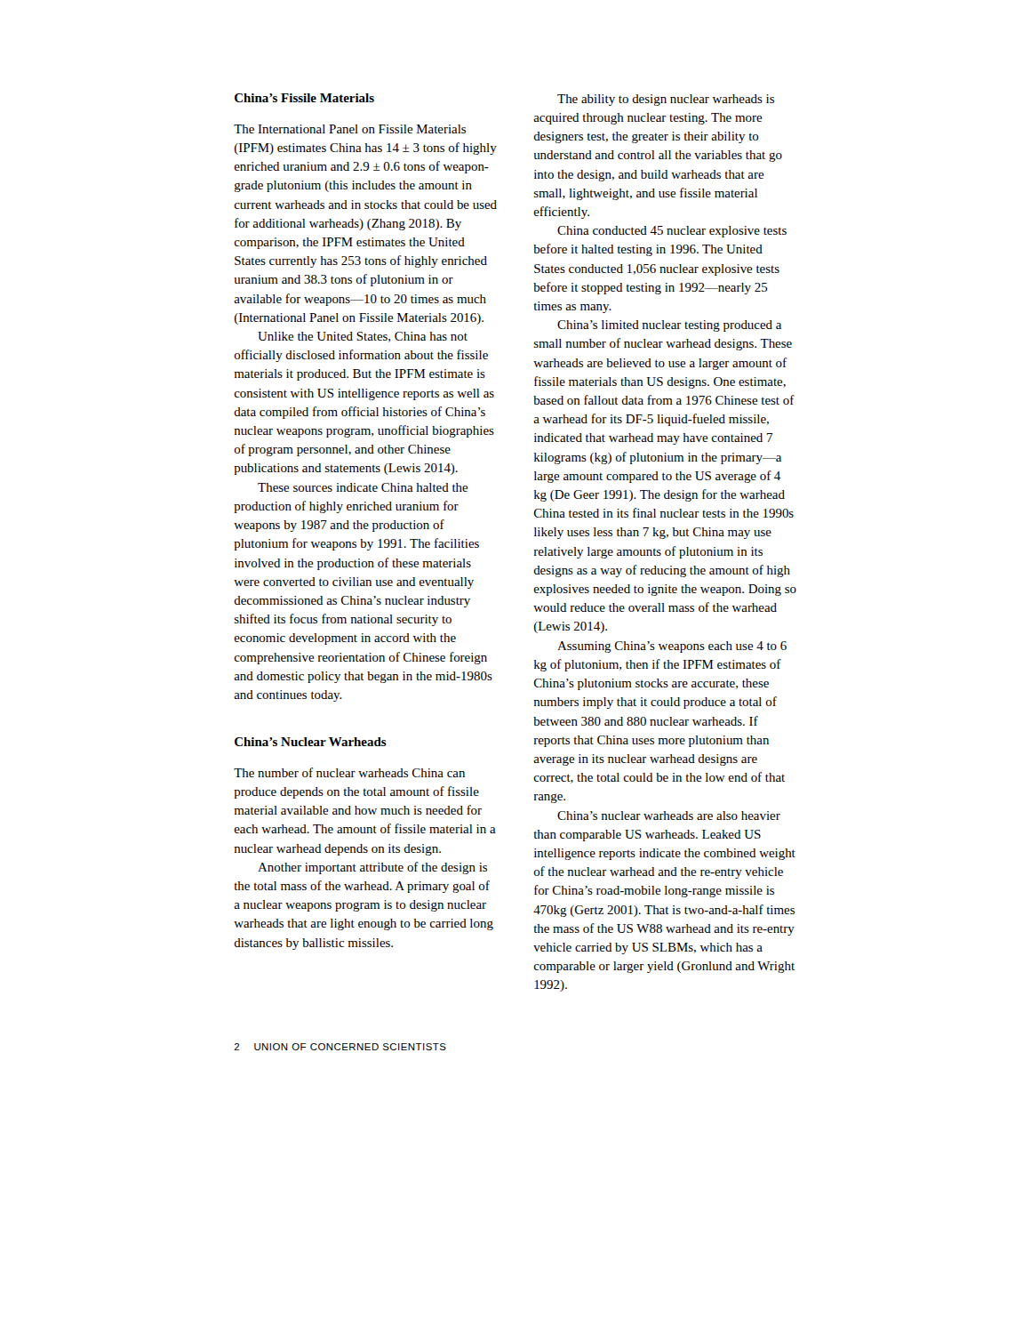China’s Fissile Materials
The International Panel on Fissile Materials (IPFM) estimates China has 14 ± 3 tons of highly enriched uranium and 2.9 ± 0.6 tons of weapon-grade plutonium (this includes the amount in current warheads and in stocks that could be used for additional warheads) (Zhang 2018). By comparison, the IPFM estimates the United States currently has 253 tons of highly enriched uranium and 38.3 tons of plutonium in or available for weapons—10 to 20 times as much (International Panel on Fissile Materials 2016).
Unlike the United States, China has not officially disclosed information about the fissile materials it produced. But the IPFM estimate is consistent with US intelligence reports as well as data compiled from official histories of China’s nuclear weapons program, unofficial biographies of program personnel, and other Chinese publications and statements (Lewis 2014).
These sources indicate China halted the production of highly enriched uranium for weapons by 1987 and the production of plutonium for weapons by 1991. The facilities involved in the production of these materials were converted to civilian use and eventually decommissioned as China’s nuclear industry shifted its focus from national security to economic development in accord with the comprehensive reorientation of Chinese foreign and domestic policy that began in the mid-1980s and continues today.
China’s Nuclear Warheads
The number of nuclear warheads China can produce depends on the total amount of fissile material available and how much is needed for each warhead. The amount of fissile material in a nuclear warhead depends on its design.
Another important attribute of the design is the total mass of the warhead. A primary goal of a nuclear weapons program is to design nuclear warheads that are light enough to be carried long distances by ballistic missiles.
The ability to design nuclear warheads is acquired through nuclear testing. The more designers test, the greater is their ability to understand and control all the variables that go into the design, and build warheads that are small, lightweight, and use fissile material efficiently.
China conducted 45 nuclear explosive tests before it halted testing in 1996. The United States conducted 1,056 nuclear explosive tests before it stopped testing in 1992—nearly 25 times as many.
China’s limited nuclear testing produced a small number of nuclear warhead designs. These warheads are believed to use a larger amount of fissile materials than US designs. One estimate, based on fallout data from a 1976 Chinese test of a warhead for its DF-5 liquid-fueled missile, indicated that warhead may have contained 7 kilograms (kg) of plutonium in the primary—a large amount compared to the US average of 4 kg (De Geer 1991). The design for the warhead China tested in its final nuclear tests in the 1990s likely uses less than 7 kg, but China may use relatively large amounts of plutonium in its designs as a way of reducing the amount of high explosives needed to ignite the weapon. Doing so would reduce the overall mass of the warhead (Lewis 2014).
Assuming China’s weapons each use 4 to 6 kg of plutonium, then if the IPFM estimates of China’s plutonium stocks are accurate, these numbers imply that it could produce a total of between 380 and 880 nuclear warheads. If reports that China uses more plutonium than average in its nuclear warhead designs are correct, the total could be in the low end of that range.
China’s nuclear warheads are also heavier than comparable US warheads. Leaked US intelligence reports indicate the combined weight of the nuclear warhead and the re-entry vehicle for China’s road-mobile long-range missile is 470kg (Gertz 2001). That is two-and-a-half times the mass of the US W88 warhead and its re-entry vehicle carried by US SLBMs, which has a comparable or larger yield (Gronlund and Wright 1992).
2 UNION OF CONCERNED SCIENTISTS